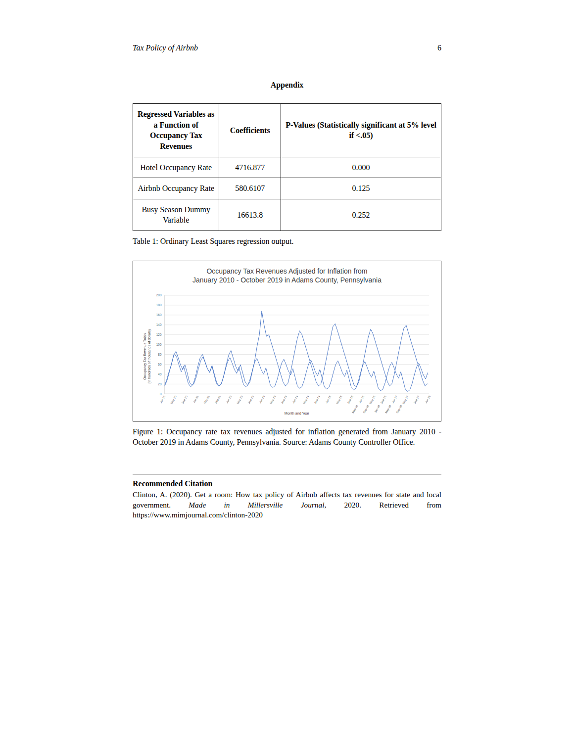Tax Policy of Airbnb 6
Appendix
| Regressed Variables as a Function of Occupancy Tax Revenues | Coefficients | P-Values (Statistically significant at 5% level if <.05) |
| --- | --- | --- |
| Hotel Occupancy Rate | 4716.877 | 0.000 |
| Airbnb Occupancy Rate | 580.6107 | 0.125 |
| Busy Season Dummy Variable | 16613.8 | 0.252 |
Table 1: Ordinary Least Squares regression output.
Occupancy Tax Revenues Adjusted for Inflation from
January 2010 - October 2019 in Adams County, Pennsylvania
0 20 40 60 80 100 120 140 160 180 200 Occupancy Tax Revenue Totals (in hundreds of thousands of dollars) Jan-10 May-10 Sep-10 Jan-11 May-11 Sep-11 Jan-12 May-12 Sep-12 Jan-13 May-13 Sep-13 Jan-14 May-14 Sep-14 Jan-15 May-15 Sep-15 Jan-16 May-16 Sep-16 Jan-17 May-17 Sep-17 Jan-18 May-18 Sep-18 Jan-19 May-19 Sep-19 Month and Year
Figure 1: Occupancy rate tax revenues adjusted for inflation generated from January 2010 - October 2019 in Adams County, Pennsylvania. Source: Adams County Controller Office.
Recommended Citation
Clinton, A. (2020). Get a room: How tax policy of Airbnb affects tax revenues for state and local government. Made in Millersville Journal, 2020. Retrieved from https://www.mimjournal.com/clinton-2020